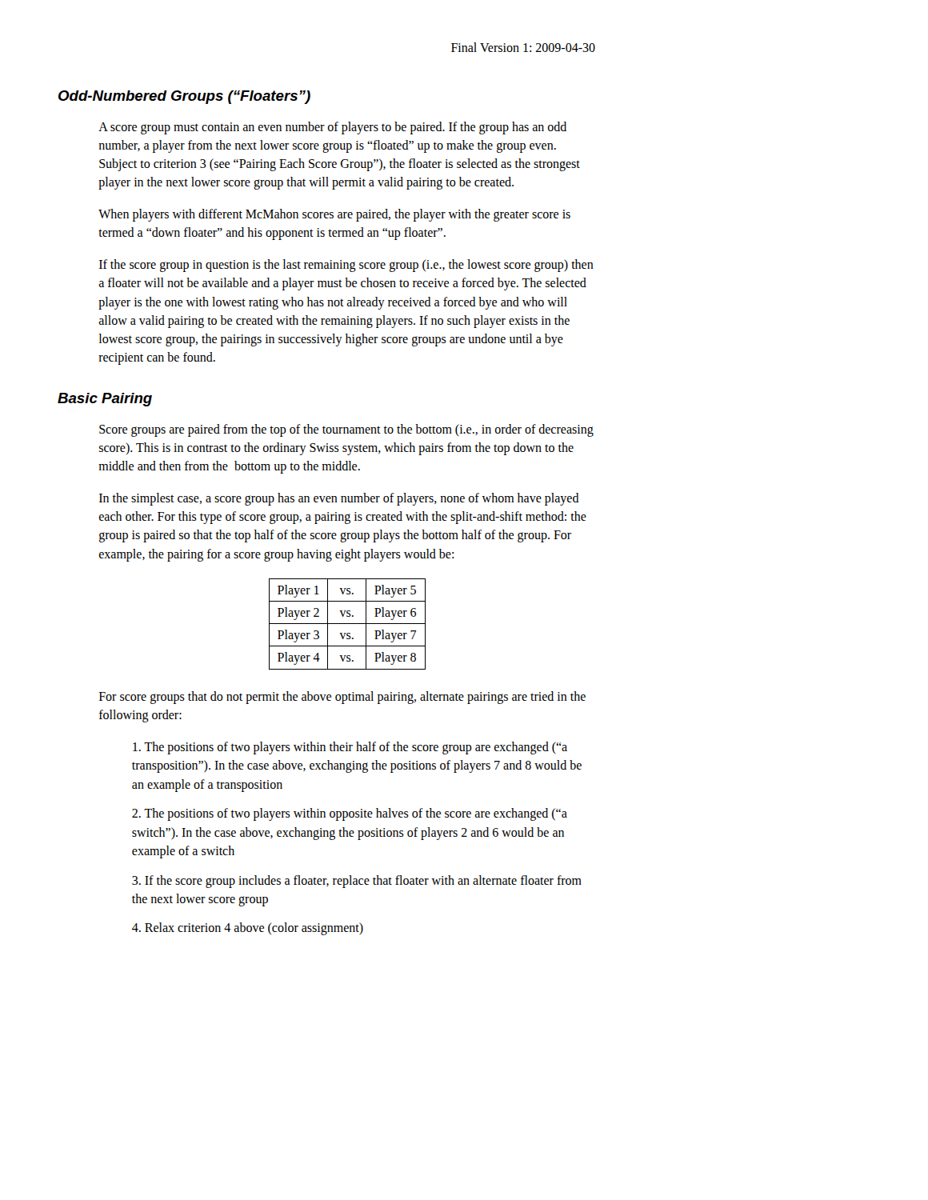Final Version 1: 2009-04-30
Odd-Numbered Groups (“Floaters”)
A score group must contain an even number of players to be paired. If the group has an odd number, a player from the next lower score group is “floated” up to make the group even. Subject to criterion 3 (see “Pairing Each Score Group”), the floater is selected as the strongest player in the next lower score group that will permit a valid pairing to be created.
When players with different McMahon scores are paired, the player with the greater score is termed a “down floater” and his opponent is termed an “up floater”.
If the score group in question is the last remaining score group (i.e., the lowest score group) then a floater will not be available and a player must be chosen to receive a forced bye. The selected player is the one with lowest rating who has not already received a forced bye and who will allow a valid pairing to be created with the remaining players. If no such player exists in the lowest score group, the pairings in successively higher score groups are undone until a bye recipient can be found.
Basic Pairing
Score groups are paired from the top of the tournament to the bottom (i.e., in order of decreasing score). This is in contrast to the ordinary Swiss system, which pairs from the top down to the middle and then from the bottom up to the middle.
In the simplest case, a score group has an even number of players, none of whom have played each other. For this type of score group, a pairing is created with the split-and-shift method: the group is paired so that the top half of the score group plays the bottom half of the group. For example, the pairing for a score group having eight players would be:
| Player 1 | vs. | Player 5 |
| Player 2 | vs. | Player 6 |
| Player 3 | vs. | Player 7 |
| Player 4 | vs. | Player 8 |
For score groups that do not permit the above optimal pairing, alternate pairings are tried in the following order:
1. The positions of two players within their half of the score group are exchanged (“a transposition”). In the case above, exchanging the positions of players 7 and 8 would be an example of a transposition
2. The positions of two players within opposite halves of the score are exchanged (“a switch”). In the case above, exchanging the positions of players 2 and 6 would be an example of a switch
3. If the score group includes a floater, replace that floater with an alternate floater from the next lower score group
4. Relax criterion 4 above (color assignment)